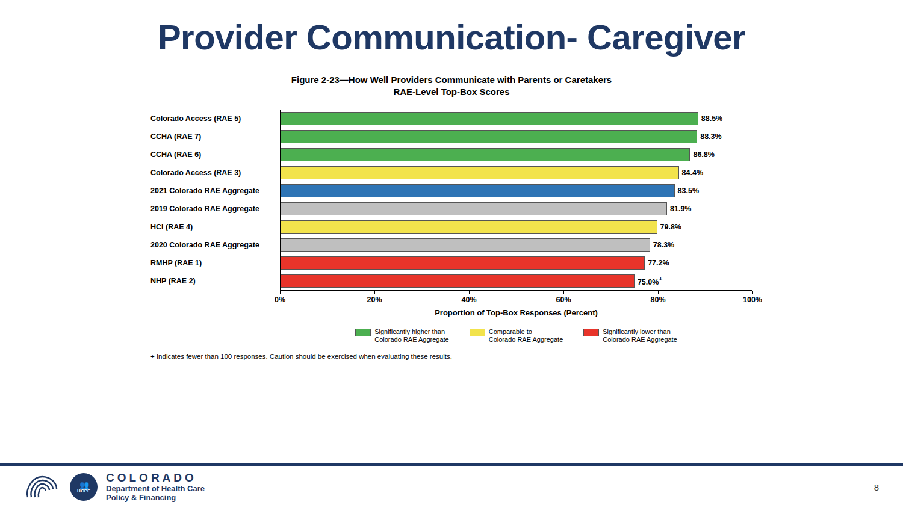Provider Communication- Caregiver
Figure 2-23—How Well Providers Communicate with Parents or Caretakers
RAE-Level Top-Box Scores
| Colorado Access (RAE 5) | 88.5% |
| CCHA (RAE 7) | 88.3% |
| CCHA (RAE 6) | 86.8% |
| Colorado Access (RAE 3) | 84.4% |
| 2021 Colorado RAE Aggregate | 83.5% |
| 2019 Colorado RAE Aggregate | 81.9% |
| HCI (RAE 4) | 79.8% |
| 2020 Colorado RAE Aggregate | 78.3% |
| RMHP (RAE 1) | 77.2% |
| NHP (RAE 2) | 75.0% + |
0%
20%
40%
60%
80%
100%
Proportion of Top-Box Responses (Percent)
Significantly higher than
Colorado RAE Aggregate
Comparable to
Colorado RAE Aggregate
Significantly lower than
Colorado RAE Aggregate
+ Indicates fewer than 100 responses. Caution should be exercised when evaluating these results.
👥
HCPF
COLORADO
Department of Health Care
Policy & Financing
8